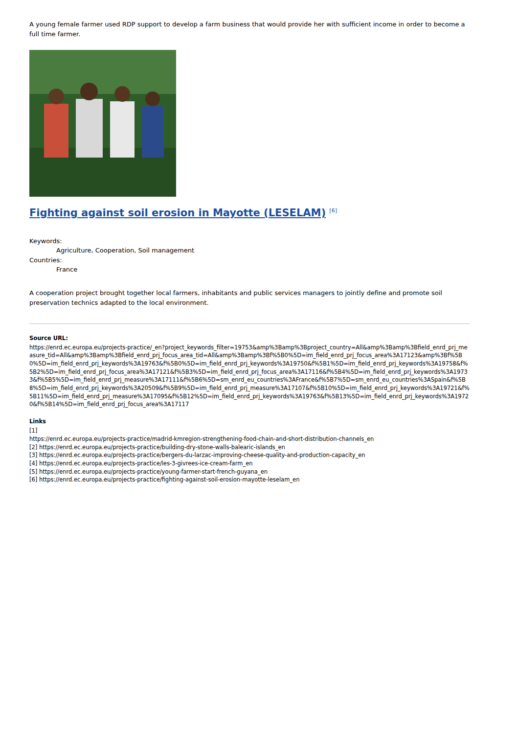A young female farmer used RDP support to develop a farm business that would provide her with sufficient income in order to become a full time farmer.
Fighting against soil erosion in Mayotte (LESELAM) [6]
Keywords:
Agriculture, Cooperation, Soil management
Countries:
France
A cooperation project brought together local farmers, inhabitants and public services managers to jointly define and promote soil preservation technics adapted to the local environment.
Source URL:
https://enrd.ec.europa.eu/projects-practice/_en?project_keywords_filter=19753&amp%3Bamp%3Bproject_country=All&amp%3Bamp%3Bfield_enrd_prj_measure_tid=All&amp%3Bamp%3Bfield_enrd_prj_focus_area_tid=All&amp%3Bamp%3Bf%5B0%5D=im_field_enrd_prj_focus_area%3A17123&amp%3Bf%5B0%5D=im_field_enrd_prj_keywords%3A19763&f%5B0%5D=im_field_enrd_prj_keywords%3A19750&f%5B1%5D=im_field_enrd_prj_keywords%3A19758&f%5B2%5D=im_field_enrd_prj_focus_area%3A17121&f%5B3%5D=im_field_enrd_prj_focus_area%3A17116&f%5B4%5D=im_field_enrd_prj_keywords%3A19733&f%5B5%5D=im_field_enrd_prj_measure%3A17111&f%5B6%5D=sm_enrd_eu_countries%3AFrance&f%5B7%5D=sm_enrd_eu_countries%3ASpain&f%5B8%5D=im_field_enrd_prj_keywords%3A20509&f%5B9%5D=im_field_enrd_prj_measure%3A17107&f%5B10%5D=im_field_enrd_prj_keywords%3A19721&f%5B11%5D=im_field_enrd_prj_measure%3A17095&f%5B12%5D=im_field_enrd_prj_keywords%3A19763&f%5B13%5D=im_field_enrd_prj_keywords%3A19720&f%5B14%5D=im_field_enrd_prj_focus_area%3A17117
Links
[1]
https://enrd.ec.europa.eu/projects-practice/madrid-kmregion-strengthening-food-chain-and-short-distribution-channels_en
[2] https://enrd.ec.europa.eu/projects-practice/building-dry-stone-walls-balearic-islands_en
[3] https://enrd.ec.europa.eu/projects-practice/bergers-du-larzac-improving-cheese-quality-and-production-capacity_en
[4] https://enrd.ec.europa.eu/projects-practice/les-3-givrees-ice-cream-farm_en
[5] https://enrd.ec.europa.eu/projects-practice/young-farmer-start-french-guyana_en
[6] https://enrd.ec.europa.eu/projects-practice/fighting-against-soil-erosion-mayotte-leselam_en